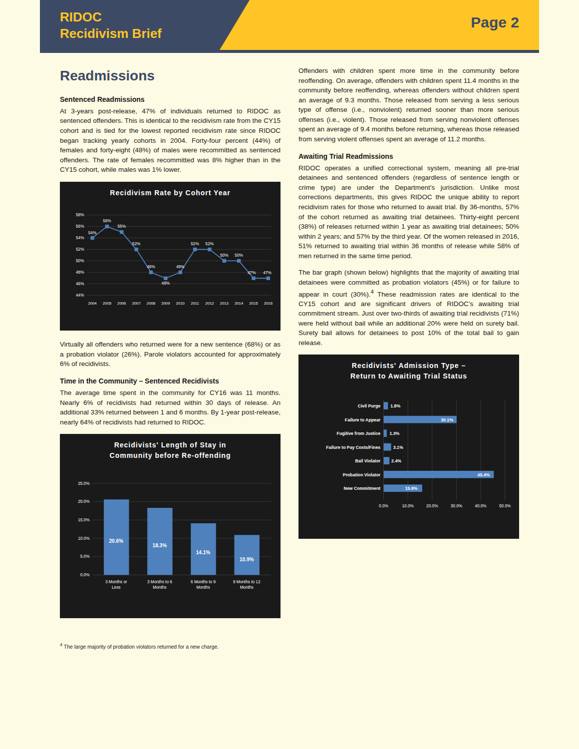RIDOCRecidivism Brief
Page 2
Readmissions
Sentenced Readmissions
At 3-years post-release, 47% of individuals returned to RIDOC as sentenced offenders. This is identical to the recidivism rate from the CY15 cohort and is tied for the lowest reported recidivism rate since RIDOC began tracking yearly cohorts in 2004. Forty-four percent (44%) of females and forty-eight (48%) of males were recommitted as sentenced offenders. The rate of females recommitted was 8% higher than in the CY15 cohort, while males was 1% lower.
Recidivism Rate by Cohort Year
58% 56% 54% 52% 50% 48% 46% 44% 54% 56% 55% 52% 49% 48% 49% 52% 52% 50% 50% 47% 47% 2004 2005 2006 2007 2008 2009 2010 2011 2012 2013 2014 2015 2016
Virtually all offenders who returned were for a new sentence (68%) or as a probation violator (26%). Parole violators accounted for approximately 6% of recidivists.
Time in the Community – Sentenced Recidivists
The average time spent in the community for CY16 was 11 months. Nearly 6% of recidivists had returned within 30 days of release. An additional 33% returned between 1 and 6 months. By 1-year post-release, nearly 64% of recidivists had returned to RIDOC.
Recidivists' Length of Stay in
Community before Re-offending
25.0% 20.0% 15.0% 10.0% 5.0% 0.0% 20.6% 18.3% 14.1% 10.9% 3 Months or Less 3 Months to 6 Months 6 Months to 9 Months 9 Months to 12 Months
Offenders with children spent more time in the community before reoffending. On average, offenders with children spent 11.4 months in the community before reoffending, whereas offenders without children spent an average of 9.3 months. Those released from serving a less serious type of offense (i.e., nonviolent) returned sooner than more serious offenses (i.e., violent). Those released from serving nonviolent offenses spent an average of 9.4 months before returning, whereas those released from serving violent offenses spent an average of 11.2 months.
Awaiting Trial Readmissions
RIDOC operates a unified correctional system, meaning all pre-trial detainees and sentenced offenders (regardless of sentence length or crime type) are under the Department’s jurisdiction. Unlike most corrections departments, this gives RIDOC the unique ability to report recidivism rates for those who returned to await trial. By 36-months, 57% of the cohort returned as awaiting trial detainees. Thirty-eight percent (38%) of releases returned within 1 year as awaiting trial detainees; 50% within 2 years; and 57% by the third year. Of the women released in 2016, 51% returned to awaiting trial within 36 months of release while 58% of men returned in the same time period.
The bar graph (shown below) highlights that the majority of awaiting trial detainees were committed as probation violators (45%) or for failure to appear in court (30%).4 These readmission rates are identical to the CY15 cohort and are significant drivers of RIDOC’s awaiting trial commitment stream. Just over two-thirds of awaiting trial recidivists (71%) were held without bail while an additional 20% were held on surety bail. Surety bail allows for detainees to post 10% of the total bail to gain release.
Recidivists' Admission Type –
Return to Awaiting Trial Status
Civil Purge Failure to Appear Fugitive from Justice Failure to Pay Costs/Fines Bail Violator Probation Violator New Commitment 1.8% 30.1% 1.3% 3.1% 2.4% 45.4% 15.9% 0.0% 10.0% 20.0% 30.0% 40.0% 50.0%
4 The large majority of probation violators returned for a new charge.